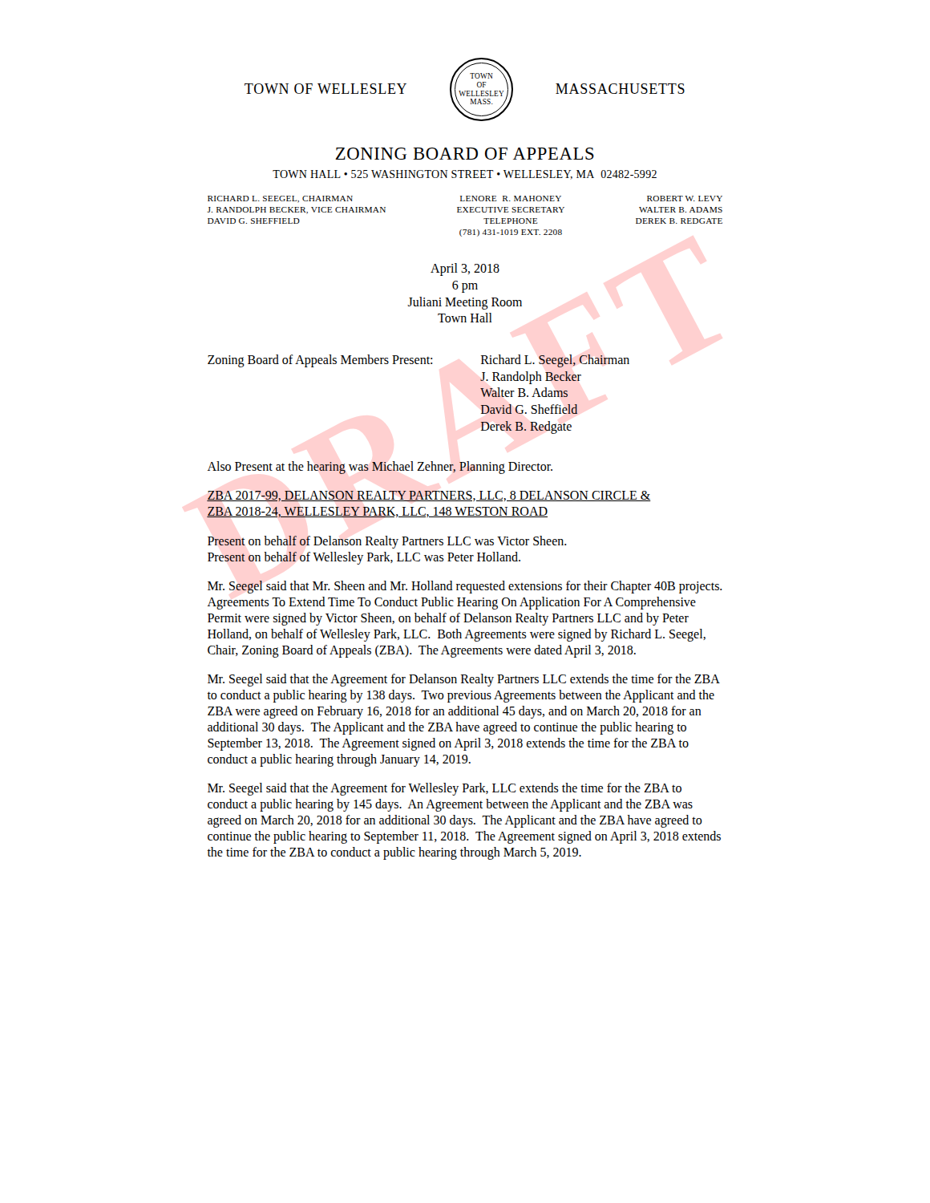DRAFT
TOWN OF WELLESLEY
TOWN
OF
WELLESLEY
MASS.
MASSACHUSETTS
ZONING BOARD OF APPEALS
TOWN HALL • 525 WASHINGTON STREET • WELLESLEY, MA 02482-5992
RICHARD L. SEEGEL, CHAIRMAN
J. RANDOLPH BECKER, VICE CHAIRMAN
DAVID G. SHEFFIELD
LENORE R. MAHONEY
EXECUTIVE SECRETARY
TELEPHONE
(781) 431-1019 EXT. 2208
ROBERT W. LEVY
WALTER B. ADAMS
DEREK B. REDGATE
April 3, 2018
6 pm
Juliani Meeting Room
Town Hall
Zoning Board of Appeals Members Present:
Richard L. Seegel, Chairman
J. Randolph Becker
Walter B. Adams
David G. Sheffield
Derek B. Redgate
Also Present at the hearing was Michael Zehner, Planning Director.
ZBA 2017-99, DELANSON REALTY PARTNERS, LLC, 8 DELANSON CIRCLE & ZBA 2018-24, WELLESLEY PARK, LLC, 148 WESTON ROAD
Present on behalf of Delanson Realty Partners LLC was Victor Sheen.
Present on behalf of Wellesley Park, LLC was Peter Holland.
Mr. Seegel said that Mr. Sheen and Mr. Holland requested extensions for their Chapter 40B projects. Agreements To Extend Time To Conduct Public Hearing On Application For A Comprehensive Permit were signed by Victor Sheen, on behalf of Delanson Realty Partners LLC and by Peter Holland, on behalf of Wellesley Park, LLC. Both Agreements were signed by Richard L. Seegel, Chair, Zoning Board of Appeals (ZBA). The Agreements were dated April 3, 2018.
Mr. Seegel said that the Agreement for Delanson Realty Partners LLC extends the time for the ZBA to conduct a public hearing by 138 days. Two previous Agreements between the Applicant and the ZBA were agreed on February 16, 2018 for an additional 45 days, and on March 20, 2018 for an additional 30 days. The Applicant and the ZBA have agreed to continue the public hearing to September 13, 2018. The Agreement signed on April 3, 2018 extends the time for the ZBA to conduct a public hearing through January 14, 2019.
Mr. Seegel said that the Agreement for Wellesley Park, LLC extends the time for the ZBA to conduct a public hearing by 145 days. An Agreement between the Applicant and the ZBA was agreed on March 20, 2018 for an additional 30 days. The Applicant and the ZBA have agreed to continue the public hearing to September 11, 2018. The Agreement signed on April 3, 2018 extends the time for the ZBA to conduct a public hearing through March 5, 2019.